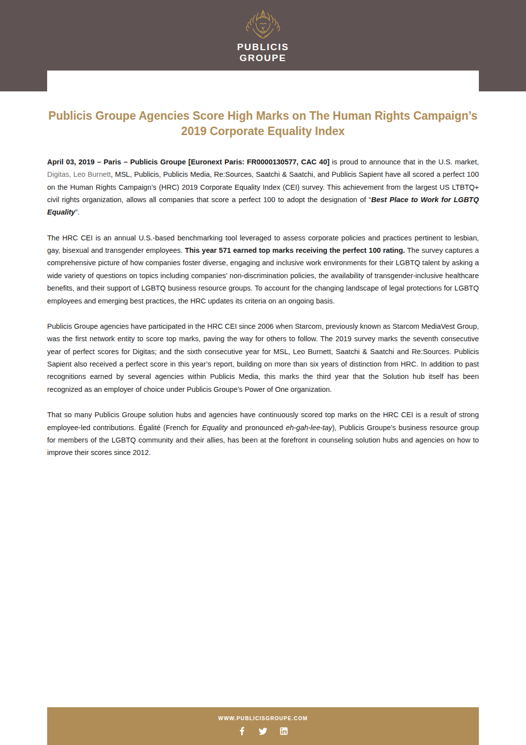PUBLICIS
GROUPE
Publicis Groupe Agencies Score High Marks on The Human Rights Campaign’s 2019 Corporate Equality Index
April 03, 2019 – Paris – Publicis Groupe [Euronext Paris: FR0000130577, CAC 40] is proud to announce that in the U.S. market, Digitas, Leo Burnett, MSL, Publicis, Publicis Media, Re:Sources, Saatchi & Saatchi, and Publicis Sapient have all scored a perfect 100 on the Human Rights Campaign’s (HRC) 2019 Corporate Equality Index (CEI) survey. This achievement from the largest US LTBTQ+ civil rights organization, allows all companies that score a perfect 100 to adopt the designation of “Best Place to Work for LGBTQ Equality”.
The HRC CEI is an annual U.S.-based benchmarking tool leveraged to assess corporate policies and practices pertinent to lesbian, gay, bisexual and transgender employees. This year 571 earned top marks receiving the perfect 100 rating. The survey captures a comprehensive picture of how companies foster diverse, engaging and inclusive work environments for their LGBTQ talent by asking a wide variety of questions on topics including companies’ non-discrimination policies, the availability of transgender-inclusive healthcare benefits, and their support of LGBTQ business resource groups. To account for the changing landscape of legal protections for LGBTQ employees and emerging best practices, the HRC updates its criteria on an ongoing basis.
Publicis Groupe agencies have participated in the HRC CEI since 2006 when Starcom, previously known as Starcom MediaVest Group, was the first network entity to score top marks, paving the way for others to follow. The 2019 survey marks the seventh consecutive year of perfect scores for Digitas; and the sixth consecutive year for MSL, Leo Burnett, Saatchi & Saatchi and Re:Sources. Publicis Sapient also received a perfect score in this year’s report, building on more than six years of distinction from HRC. In addition to past recognitions earned by several agencies within Publicis Media, this marks the third year that the Solution hub itself has been recognized as an employer of choice under Publicis Groupe’s Power of One organization.
That so many Publicis Groupe solution hubs and agencies have continuously scored top marks on the HRC CEI is a result of strong employee-led contributions. Égalité (French for Equality and pronounced eh-gah-lee-tay), Publicis Groupe’s business resource group for members of the LGBTQ community and their allies, has been at the forefront in counseling solution hubs and agencies on how to improve their scores since 2012.
WWW.PUBLICISGROUPE.COM